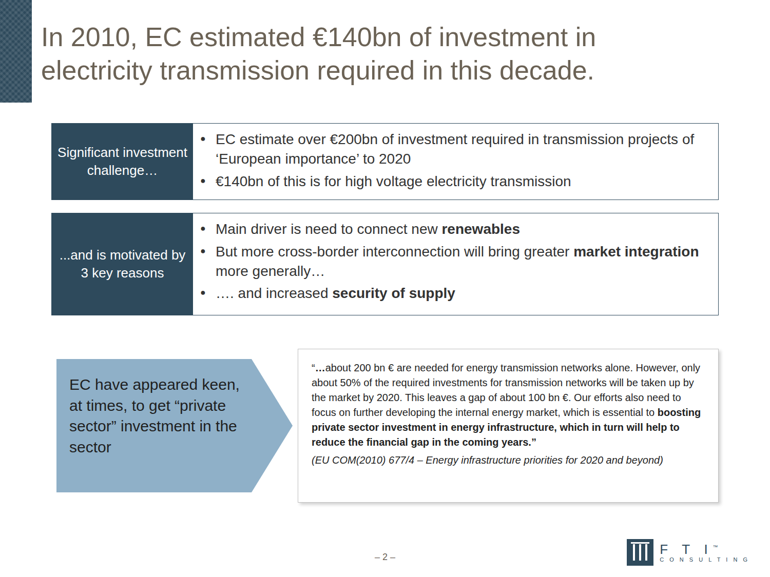In 2010, EC estimated €140bn of investment in electricity transmission required in this decade.
Significant investment challenge…
EC estimate over €200bn of investment required in transmission projects of ‘European importance’ to 2020
€140bn of this is for high voltage electricity transmission
...and is motivated by 3 key reasons
Main driver is need to connect new renewables
But more cross-border interconnection will bring greater market integration more generally…
…. and increased security of supply
EC have appeared keen, at times, to get “private sector” investment in the sector
“…about 200 bn € are needed for energy transmission networks alone. However, only about 50% of the required investments for transmission networks will be taken up by the market by 2020. This leaves a gap of about 100 bn €. Our efforts also need to focus on further developing the internal energy market, which is essential to boosting private sector investment in energy infrastructure, which in turn will help to reduce the financial gap in the coming years.”
(EU COM(2010) 677/4 – Energy infrastructure priorities for 2020 and beyond)
– 2 –
F T I™
C O N S U L T I N G